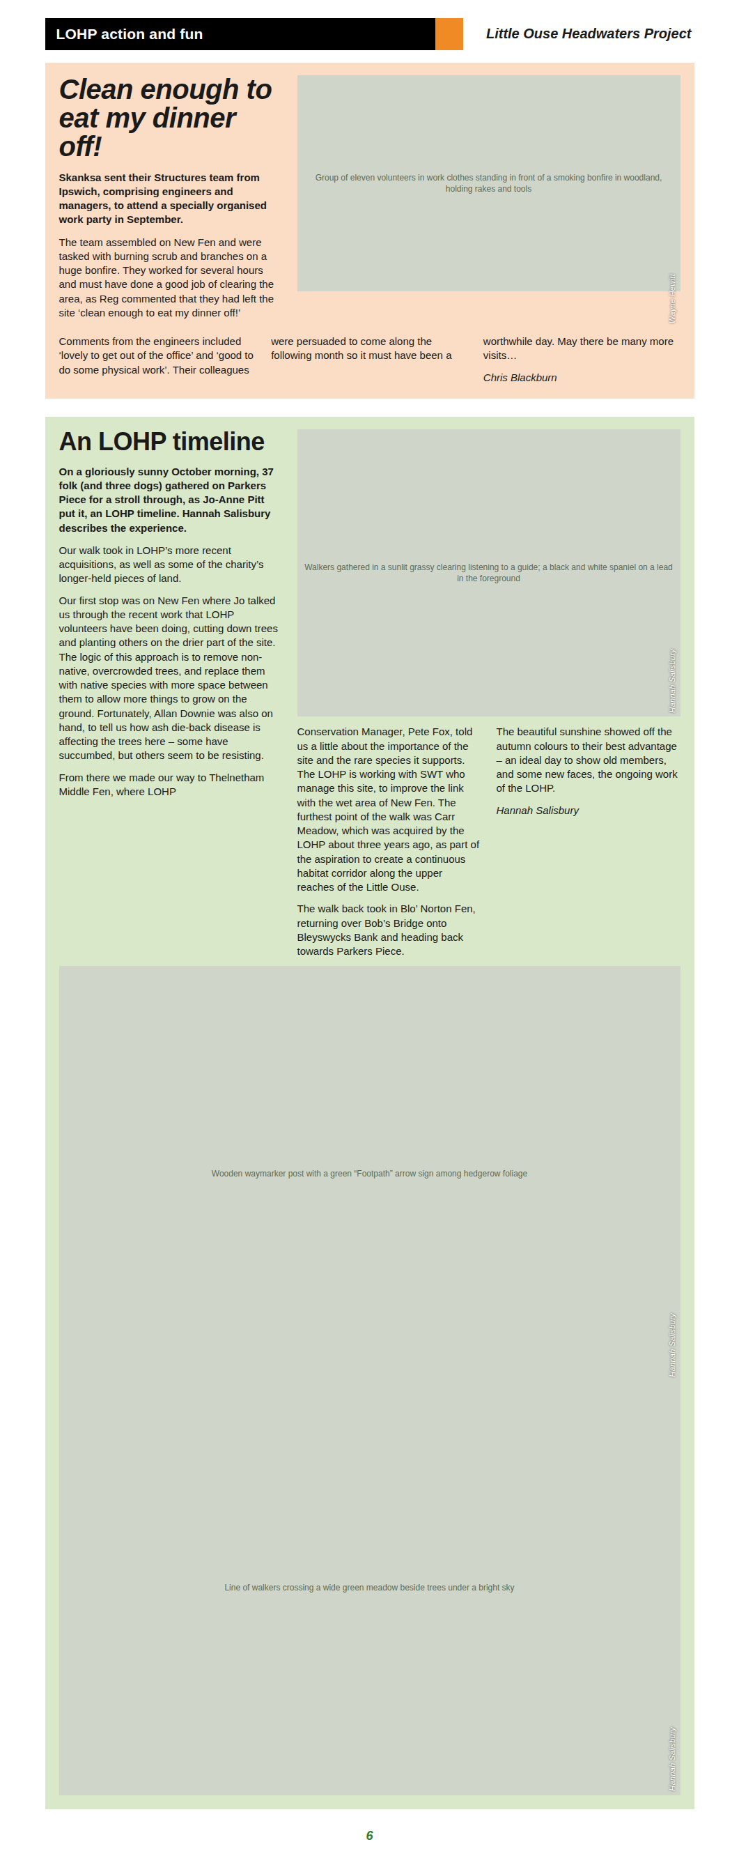LOHP action and fun
Little Ouse Headwaters Project
Clean enough to eat my dinner off!
Skanksa sent their Structures team from Ipswich, comprising engineers and managers, to attend a specially organised work party in September.
The team assembled on New Fen and were tasked with burning scrub and branches on a huge bonfire. They worked for several hours and must have done a good job of clearing the area, as Reg commented that they had left the site ‘clean enough to eat my dinner off!’
Group of eleven volunteers in work clothes standing in front of a smoking bonfire in woodland, holding rakes and tools
Wayne Hewitt
Comments from the engineers included ‘lovely to get out of the office’ and ‘good to do some physical work’. Their colleagues were persuaded to come along the following month so it must have been a worthwhile day. May there be many more visits…
Chris Blackburn
An LOHP timeline
On a gloriously sunny October morning, 37 folk (and three dogs) gathered on Parkers Piece for a stroll through, as Jo-Anne Pitt put it, an LOHP timeline. Hannah Salisbury describes the experience.
Our walk took in LOHP’s more recent acquisitions, as well as some of the charity’s longer-held pieces of land.
Our first stop was on New Fen where Jo talked us through the recent work that LOHP volunteers have been doing, cutting down trees and planting others on the drier part of the site. The logic of this approach is to remove non-native, overcrowded trees, and replace them with native species with more space between them to allow more things to grow on the ground. Fortunately, Allan Downie was also on hand, to tell us how ash die-back disease is affecting the trees here – some have succumbed, but others seem to be resisting.
From there we made our way to Thelnetham Middle Fen, where LOHP
Walkers gathered in a sunlit grassy clearing listening to a guide; a black and white spaniel on a lead in the foreground
Hannah Salisbury
Conservation Manager, Pete Fox, told us a little about the importance of the site and the rare species it supports. The LOHP is working with SWT who manage this site, to improve the link with the wet area of New Fen. The furthest point of the walk was Carr Meadow, which was acquired by the LOHP about three years ago, as part of the aspiration to create a continuous habitat corridor along the upper reaches of the Little Ouse.
The walk back took in Blo’ Norton Fen, returning over Bob’s Bridge onto Bleyswycks Bank and heading back towards Parkers Piece.
The beautiful sunshine showed off the autumn colours to their best advantage – an ideal day to show old members, and some new faces, the ongoing work of the LOHP.
Hannah Salisbury
Wooden waymarker post with a green “Footpath” arrow sign among hedgerow foliage
Hannah Salisbury
Line of walkers crossing a wide green meadow beside trees under a bright sky
Hannah Salisbury
6